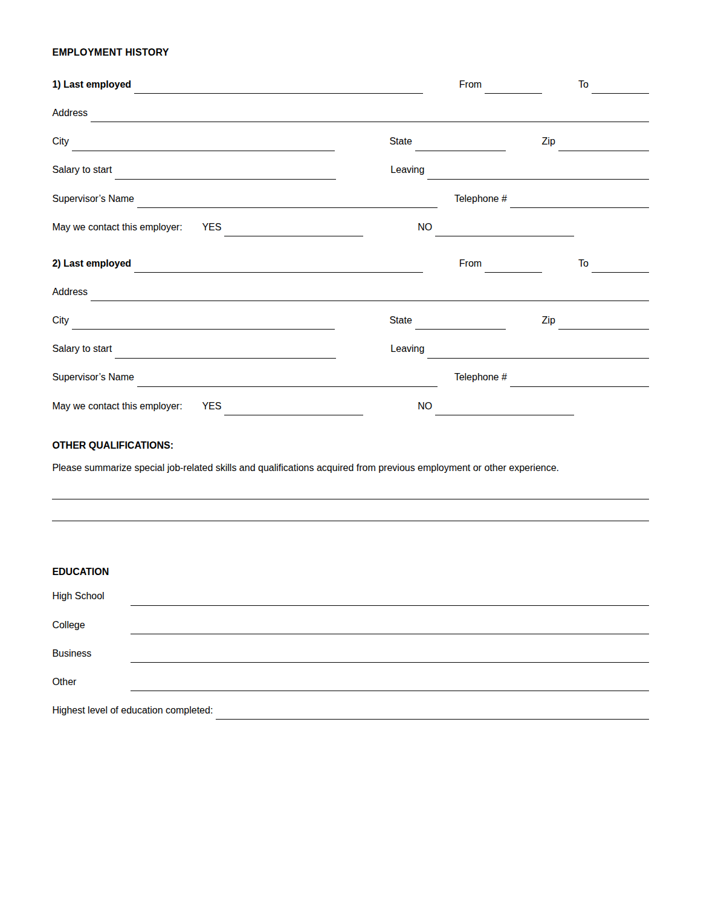EMPLOYMENT HISTORY
1) Last employed From To
Address
City State Zip
Salary to start Leaving
Supervisor’s Name Telephone #
May we contact this employer: YES NO
2) Last employed From To
Address
City State Zip
Salary to start Leaving
Supervisor’s Name Telephone #
May we contact this employer: YES NO
OTHER QUALIFICATIONS:
Please summarize special job-related skills and qualifications acquired from previous employment or other experience.
EDUCATION
High School
College
Business
Other
Highest level of education completed: